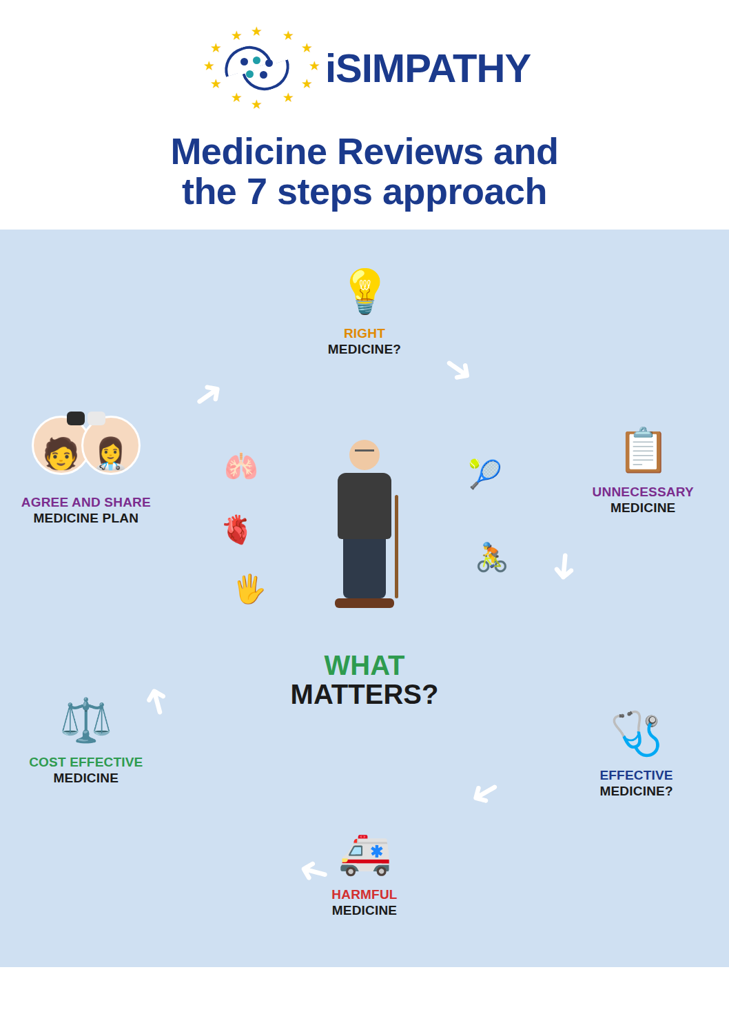★ ★ ★ ★ ★ ★ ★ ★ ★ ★ ★ ★
iSIMPATHY
Medicine Reviews and
the 7 steps approach
🫁 🫀 🖐️
🎾 🚴
WHAT MATTERS?
💡
RIGHTMEDICINE?
📋
UNNECESSARYMEDICINE
🩺
EFFECTIVEMEDICINE?
🚑
HARMFULMEDICINE
⚖️
COST EFFECTIVEMEDICINE
🧑
👩‍⚕️
AGREE AND SHAREMEDICINE PLAN
➜ ➜ ➜ ➜ ➜ ➜